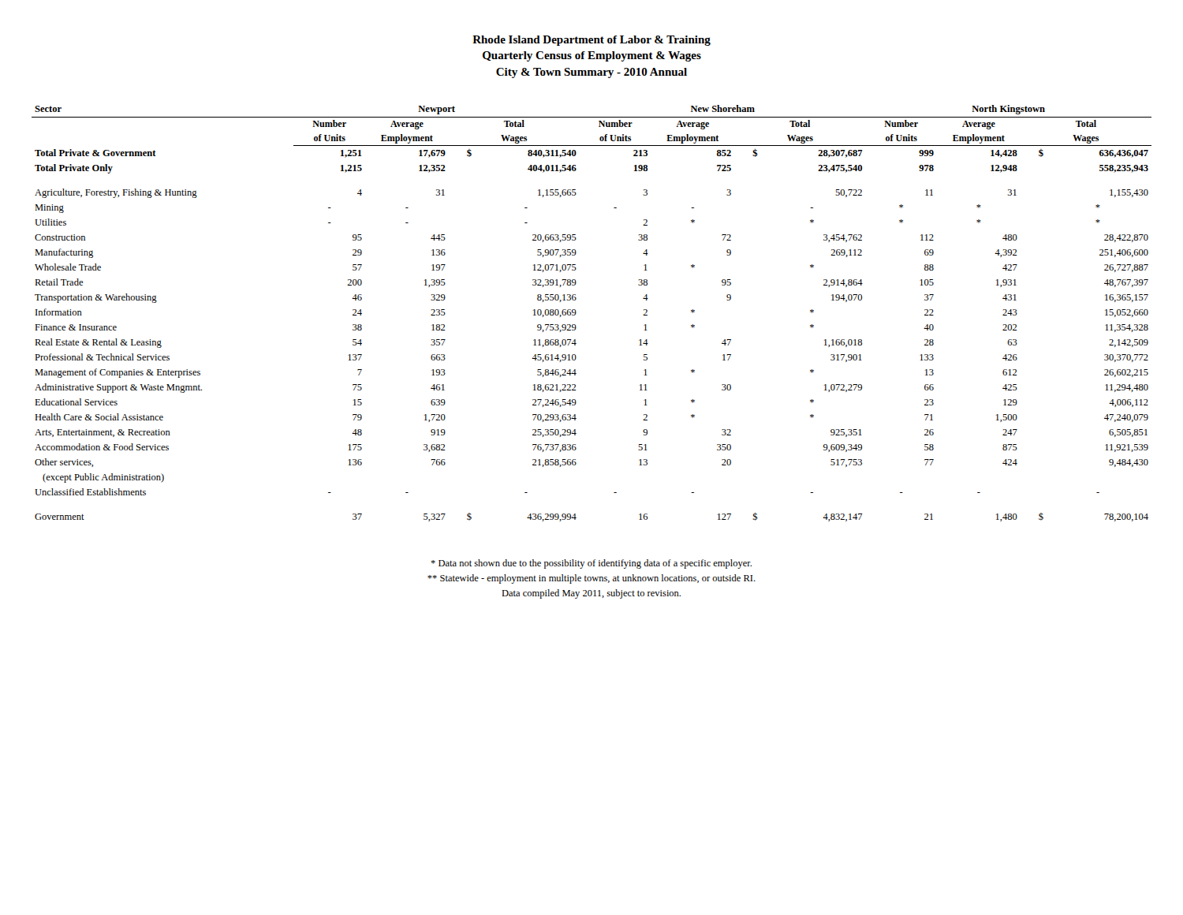Rhode Island Department of Labor & Training
Quarterly Census of Employment & Wages
City & Town Summary - 2010 Annual
| Sector | Newport | New Shoreham | North Kingstown |
| --- | --- | --- | --- |
| | Number | Average | Total | Number | Average | Total | Number | Average | Total |
| | of Units | Employment | Wages | of Units | Employment | Wages | of Units | Employment | Wages |
| Total Private & Government | 1,251 | 17,679 | $ | 840,311,540 | 213 | 852 | $ | 28,307,687 | 999 | 14,428 | $ | 636,436,047 |
| Total Private Only | 1,215 | 12,352 | | 404,011,546 | 198 | 725 | | 23,475,540 | 978 | 12,948 | | 558,235,943 |
| Agriculture, Forestry, Fishing & Hunting | 4 | 31 | | 1,155,665 | 3 | 3 | | 50,722 | 11 | 31 | | 1,155,430 |
| Mining | - | - | | - | - | - | | - | * | * | | * |
| Utilities | - | - | | - | 2 | * | | * | * | * | | * |
| Construction | 95 | 445 | | 20,663,595 | 38 | 72 | | 3,454,762 | 112 | 480 | | 28,422,870 |
| Manufacturing | 29 | 136 | | 5,907,359 | 4 | 9 | | 269,112 | 69 | 4,392 | | 251,406,600 |
| Wholesale Trade | 57 | 197 | | 12,071,075 | 1 | * | | * | 88 | 427 | | 26,727,887 |
| Retail Trade | 200 | 1,395 | | 32,391,789 | 38 | 95 | | 2,914,864 | 105 | 1,931 | | 48,767,397 |
| Transportation & Warehousing | 46 | 329 | | 8,550,136 | 4 | 9 | | 194,070 | 37 | 431 | | 16,365,157 |
| Information | 24 | 235 | | 10,080,669 | 2 | * | | * | 22 | 243 | | 15,052,660 |
| Finance & Insurance | 38 | 182 | | 9,753,929 | 1 | * | | * | 40 | 202 | | 11,354,328 |
| Real Estate & Rental & Leasing | 54 | 357 | | 11,868,074 | 14 | 47 | | 1,166,018 | 28 | 63 | | 2,142,509 |
| Professional & Technical Services | 137 | 663 | | 45,614,910 | 5 | 17 | | 317,901 | 133 | 426 | | 30,370,772 |
| Management of Companies & Enterprises | 7 | 193 | | 5,846,244 | 1 | * | | * | 13 | 612 | | 26,602,215 |
| Administrative Support & Waste Mngmnt. | 75 | 461 | | 18,621,222 | 11 | 30 | | 1,072,279 | 66 | 425 | | 11,294,480 |
| Educational Services | 15 | 639 | | 27,246,549 | 1 | * | | * | 23 | 129 | | 4,006,112 |
| Health Care & Social Assistance | 79 | 1,720 | | 70,293,634 | 2 | * | | * | 71 | 1,500 | | 47,240,079 |
| Arts, Entertainment, & Recreation | 48 | 919 | | 25,350,294 | 9 | 32 | | 925,351 | 26 | 247 | | 6,505,851 |
| Accommodation & Food Services | 175 | 3,682 | | 76,737,836 | 51 | 350 | | 9,609,349 | 58 | 875 | | 11,921,539 |
| Other services, | 136 | 766 | | 21,858,566 | 13 | 20 | | 517,753 | 77 | 424 | | 9,484,430 |
| (except Public Administration) | | | | | | | | | | | | |
| Unclassified Establishments | - | - | | - | - | - | | - | - | - | | - |
| Government | 37 | 5,327 | $ | 436,299,994 | 16 | 127 | $ | 4,832,147 | 21 | 1,480 | $ | 78,200,104 |
* Data not shown due to the possibility of identifying data of a specific employer.
** Statewide - employment in multiple towns, at unknown locations, or outside RI.
Data compiled May 2011, subject to revision.